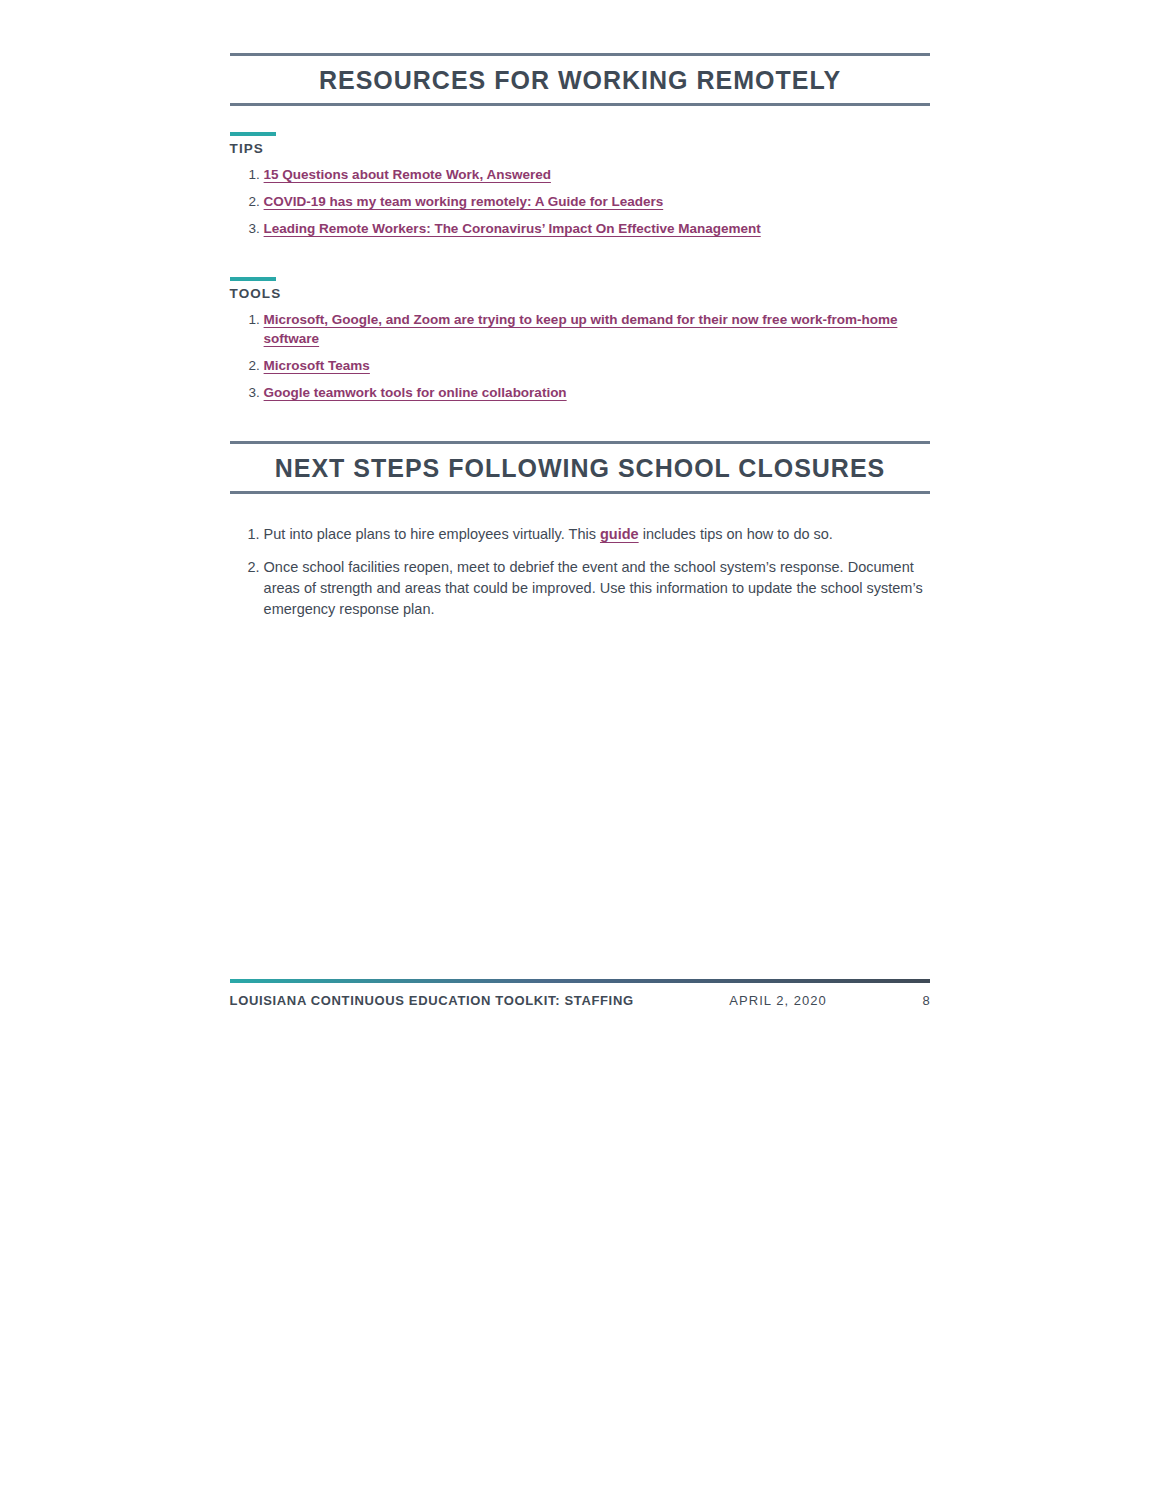Resources for Working Remotely
Tips
15 Questions about Remote Work, Answered
COVID-19 has my team working remotely: A Guide for Leaders
Leading Remote Workers: The Coronavirus’ Impact On Effective Management
Tools
Microsoft, Google, and Zoom are trying to keep up with demand for their now free work-from-home software
Microsoft Teams
Google teamwork tools for online collaboration
Next Steps Following School Closures
Put into place plans to hire employees virtually. This guide includes tips on how to do so.
Once school facilities reopen, meet to debrief the event and the school system’s response. Document areas of strength and areas that could be improved. Use this information to update the school system’s emergency response plan.
Louisiana Continuous Education Toolkit: Staffing April 2, 2020 8